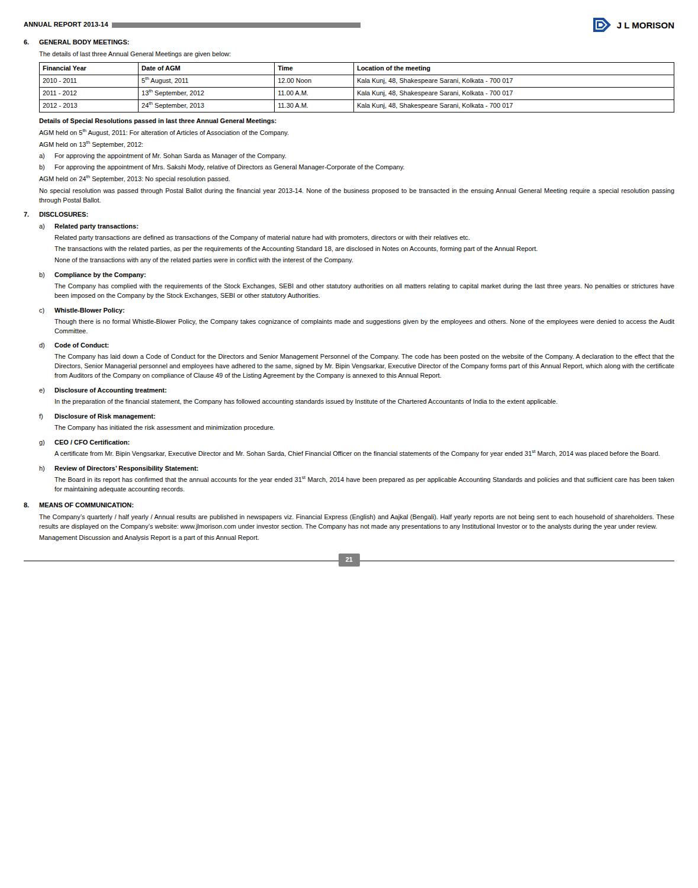ANNUAL REPORT 2013-14
J L MORISON
6. General Body Meetings:
The details of last three Annual General Meetings are given below:
| Financial Year | Date of AGM | Time | Location of the meeting |
| --- | --- | --- | --- |
| 2010 - 2011 | 5 th August, 2011 | 12.00 Noon | Kala Kunj, 48, Shakespeare Sarani, Kolkata - 700 017 |
| 2011 - 2012 | 13 th September, 2012 | 11.00 A.M. | Kala Kunj, 48, Shakespeare Sarani, Kolkata - 700 017 |
| 2012 - 2013 | 24 th September, 2013 | 11.30 A.M. | Kala Kunj, 48, Shakespeare Sarani, Kolkata - 700 017 |
Details of Special Resolutions passed in last three Annual General Meetings:
AGM held on 5th August, 2011: For alteration of Articles of Association of the Company.
AGM held on 13th September, 2012:
a) For approving the appointment of Mr. Sohan Sarda as Manager of the Company.
b) For approving the appointment of Mrs. Sakshi Mody, relative of Directors as General Manager-Corporate of the Company.
AGM held on 24th September, 2013: No special resolution passed.
No special resolution was passed through Postal Ballot during the financial year 2013-14. None of the business proposed to be transacted in the ensuing Annual General Meeting require a special resolution passing through Postal Ballot.
7. Disclosures:
a)
Related party transactions:
Related party transactions are defined as transactions of the Company of material nature had with promoters, directors or with their relatives etc.
The transactions with the related parties, as per the requirements of the Accounting Standard 18, are disclosed in Notes on Accounts, forming part of the Annual Report.
None of the transactions with any of the related parties were in conflict with the interest of the Company.
b)
Compliance by the Company:
The Company has complied with the requirements of the Stock Exchanges, SEBI and other statutory authorities on all matters relating to capital market during the last three years. No penalties or strictures have been imposed on the Company by the Stock Exchanges, SEBI or other statutory Authorities.
c)
Whistle-Blower Policy:
Though there is no formal Whistle-Blower Policy, the Company takes cognizance of complaints made and suggestions given by the employees and others. None of the employees were denied to access the Audit Committee.
d)
Code of Conduct:
The Company has laid down a Code of Conduct for the Directors and Senior Management Personnel of the Company. The code has been posted on the website of the Company. A declaration to the effect that the Directors, Senior Managerial personnel and employees have adhered to the same, signed by Mr. Bipin Vengsarkar, Executive Director of the Company forms part of this Annual Report, which along with the certificate from Auditors of the Company on compliance of Clause 49 of the Listing Agreement by the Company is annexed to this Annual Report.
e)
Disclosure of Accounting treatment:
In the preparation of the financial statement, the Company has followed accounting standards issued by Institute of the Chartered Accountants of India to the extent applicable.
f)
Disclosure of Risk management:
The Company has initiated the risk assessment and minimization procedure.
g)
CEO / CFO Certification:
A certificate from Mr. Bipin Vengsarkar, Executive Director and Mr. Sohan Sarda, Chief Financial Officer on the financial statements of the Company for year ended 31st March, 2014 was placed before the Board.
h)
Review of Directors’ Responsibility Statement:
The Board in its report has confirmed that the annual accounts for the year ended 31st March, 2014 have been prepared as per applicable Accounting Standards and policies and that sufficient care has been taken for maintaining adequate accounting records.
8. Means of Communication:
The Company’s quarterly / half yearly / Annual results are published in newspapers viz. Financial Express (English) and Aajkal (Bengali). Half yearly reports are not being sent to each household of shareholders. These results are displayed on the Company’s website: www.jlmorison.com under investor section. The Company has not made any presentations to any Institutional Investor or to the analysts during the year under review.
Management Discussion and Analysis Report is a part of this Annual Report.
21